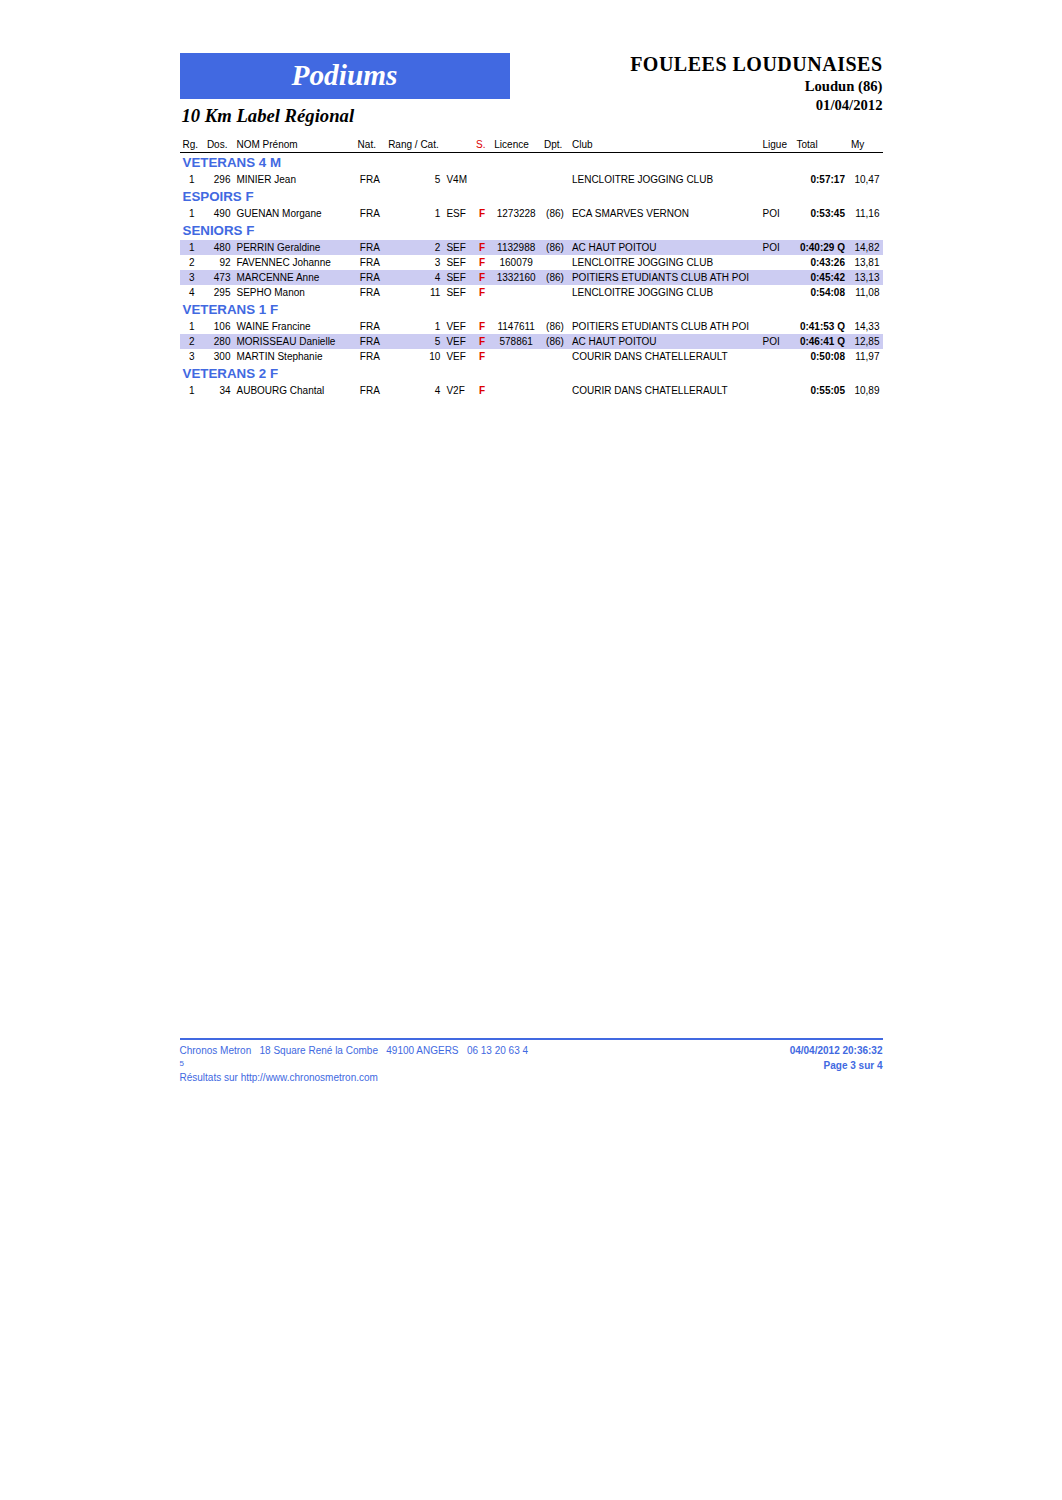Podiums
10 Km Label Régional
FOULEES LOUDUNAISES
Loudun (86)
01/04/2012
| Rg. | Dos. | NOM Prénom | Nat. | Rang / Cat. | | S. | Licence | Dpt. | Club | Ligue | Total | My |
| --- | --- | --- | --- | --- | --- | --- | --- | --- | --- | --- | --- | --- |
| VETERANS 4 M |
| 1 | 296 | MINIER Jean | FRA | 5 | V4M | | | | LENCLOITRE JOGGING CLUB | | 0:57:17 | 10,47 |
| ESPOIRS F |
| 1 | 490 | GUENAN Morgane | FRA | 1 | ESF | F | 1273228 | (86) | ECA SMARVES VERNON | POI | 0:53:45 | 11,16 |
| SENIORS F |
| 1 | 480 | PERRIN Geraldine | FRA | 2 | SEF | F | 1132988 | (86) | AC HAUT POITOU | POI | 0:40:29 Q | 14,82 |
| 2 | 92 | FAVENNEC Johanne | FRA | 3 | SEF | F | 160079 | | LENCLOITRE JOGGING CLUB | | 0:43:26 | 13,81 |
| 3 | 473 | MARCENNE Anne | FRA | 4 | SEF | F | 1332160 | (86) | POITIERS ETUDIANTS CLUB ATH POI | | 0:45:42 | 13,13 |
| 4 | 295 | SEPHO Manon | FRA | 11 | SEF | F | | | LENCLOITRE JOGGING CLUB | | 0:54:08 | 11,08 |
| VETERANS 1 F |
| 1 | 106 | WAINE Francine | FRA | 1 | VEF | F | 1147611 | (86) | POITIERS ETUDIANTS CLUB ATH POI | | 0:41:53 Q | 14,33 |
| 2 | 280 | MORISSEAU Danielle | FRA | 5 | VEF | F | 578861 | (86) | AC HAUT POITOU | POI | 0:46:41 Q | 12,85 |
| 3 | 300 | MARTIN Stephanie | FRA | 10 | VEF | F | | | COURIR DANS CHATELLERAULT | | 0:50:08 | 11,97 |
| VETERANS 2 F |
| 1 | 34 | AUBOURG Chantal | FRA | 4 | V2F | F | | | COURIR DANS CHATELLERAULT | | 0:55:05 | 10,89 |
Chronos Metron 18 Square René la Combe 49100 ANGERS 06 13 20 63 4
5
Résultats sur http://www.chronosmetron.com
04/04/2012 20:36:32
Page 3 sur 4